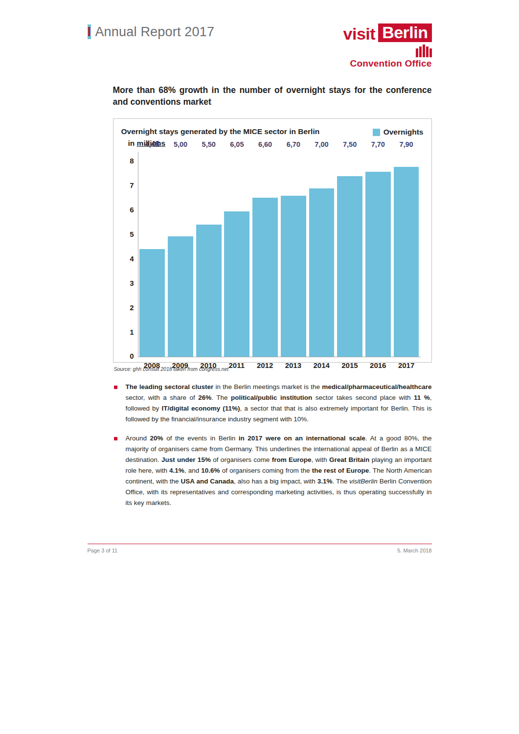I Annual Report 2017
visit Berlin
Convention Office
More than 68% growth in the number of overnight stays for the conference and conventions market
Overnight stays generated by the MICE sector in Berlin in millions
Overnights
8
7
6
5
4
3
2
1
0
4,48
5,00
5,50
6,05
6,60
6,70
7,00
7,50
7,70
7,90
2008
2009
2010
2011
2012
2013
2014
2015
2016
2017
Source: ghh consult 2018 taken from congress.net
The leading sectoral cluster in the Berlin meetings market is the medical/pharmaceutical/healthcare sector, with a share of 26%. The political/public institution sector takes second place with 11 %, followed by IT/digital economy (11%), a sector that that is also extremely important for Berlin. This is followed by the financial/insurance industry segment with 10%.
Around 20% of the events in Berlin in 2017 were on an international scale. At a good 80%, the majority of organisers came from Germany. This underlines the international appeal of Berlin as a MICE destination. Just under 15% of organisers come from Europe, with Great Britain playing an important role here, with 4.1%, and 10.6% of organisers coming from the the rest of Europe. The North American continent, with the USA and Canada, also has a big impact, with 3.1%. The visitBerlin Berlin Convention Office, with its representatives and corresponding marketing activities, is thus operating successfully in its key markets.
Page 3 of 11 5. March 2018